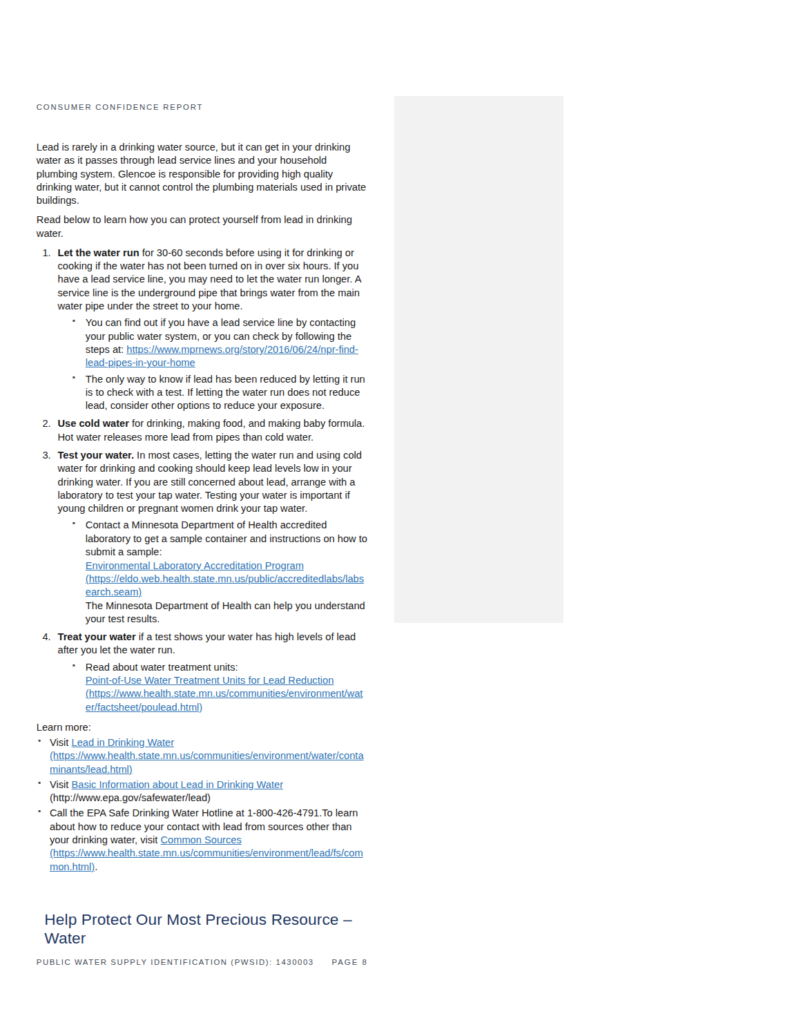CONSUMER CONFIDENCE REPORT
Lead is rarely in a drinking water source, but it can get in your drinking water as it passes through lead service lines and your household plumbing system. Glencoe is responsible for providing high quality drinking water, but it cannot control the plumbing materials used in private buildings.
Read below to learn how you can protect yourself from lead in drinking water.
Let the water run for 30-60 seconds before using it for drinking or cooking if the water has not been turned on in over six hours. If you have a lead service line, you may need to let the water run longer. A service line is the underground pipe that brings water from the main water pipe under the street to your home.
You can find out if you have a lead service line by contacting your public water system, or you can check by following the steps at: https://www.mprnews.org/story/2016/06/24/npr-find-lead-pipes-in-your-home
The only way to know if lead has been reduced by letting it run is to check with a test. If letting the water run does not reduce lead, consider other options to reduce your exposure.
Use cold water for drinking, making food, and making baby formula. Hot water releases more lead from pipes than cold water.
Test your water. In most cases, letting the water run and using cold water for drinking and cooking should keep lead levels low in your drinking water. If you are still concerned about lead, arrange with a laboratory to test your tap water. Testing your water is important if young children or pregnant women drink your tap water.
Contact a Minnesota Department of Health accredited laboratory to get a sample container and instructions on how to submit a sample:
Environmental Laboratory Accreditation Program
(https://eldo.web.health.state.mn.us/public/accreditedlabs/labsearch.seam)
The Minnesota Department of Health can help you understand your test results.
Treat your water if a test shows your water has high levels of lead after you let the water run.
Read about water treatment units:
Point-of-Use Water Treatment Units for Lead Reduction
(https://www.health.state.mn.us/communities/environment/water/factsheet/poulead.html)
Learn more:
Visit Lead in Drinking Water
(https://www.health.state.mn.us/communities/environment/water/contaminants/lead.html)
Visit Basic Information about Lead in Drinking Water (http://www.epa.gov/safewater/lead)
Call the EPA Safe Drinking Water Hotline at 1-800-426-4791.To learn about how to reduce your contact with lead from sources other than your drinking water, visit Common Sources
(https://www.health.state.mn.us/communities/environment/lead/fs/common.html).
Help Protect Our Most Precious Resource – Water
PUBLIC WATER SUPPLY IDENTIFICATION (PWSID): 1430003 PAGE 8